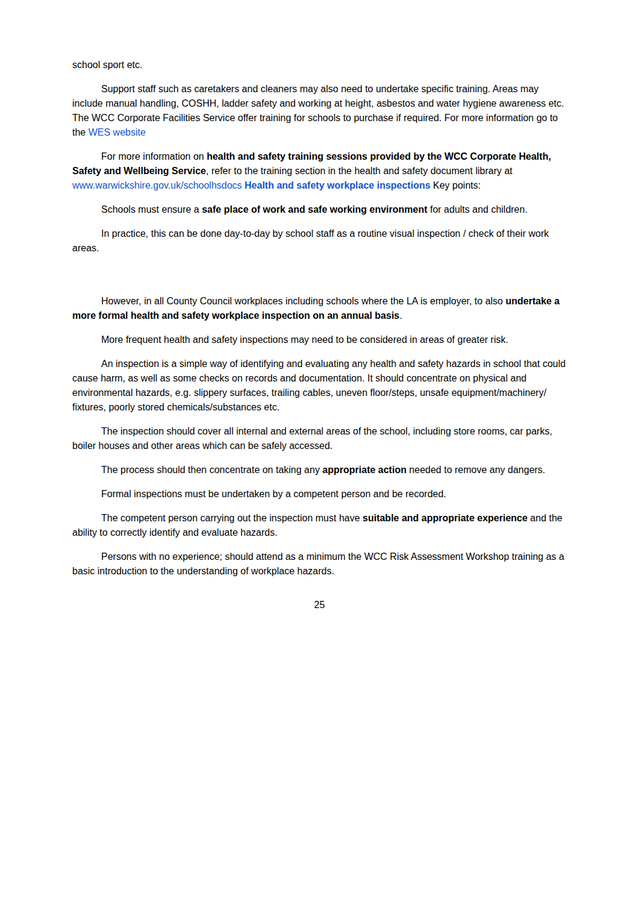school sport etc.
Support staff such as caretakers and cleaners may also need to undertake specific training. Areas may include manual handling, COSHH, ladder safety and working at height, asbestos and water hygiene awareness etc. The WCC Corporate Facilities Service offer training for schools to purchase if required. For more information go to the WES website
For more information on health and safety training sessions provided by the WCC Corporate Health, Safety and Wellbeing Service, refer to the training section in the health and safety document library at www.warwickshire.gov.uk/schoolhsdocs Health and safety workplace inspections Key points:
Schools must ensure a safe place of work and safe working environment for adults and children.
In practice, this can be done day-to-day by school staff as a routine visual inspection / check of their work areas.
However, in all County Council workplaces including schools where the LA is employer, to also undertake a more formal health and safety workplace inspection on an annual basis.
More frequent health and safety inspections may need to be considered in areas of greater risk.
An inspection is a simple way of identifying and evaluating any health and safety hazards in school that could cause harm, as well as some checks on records and documentation. It should concentrate on physical and environmental hazards, e.g. slippery surfaces, trailing cables, uneven floor/steps, unsafe equipment/machinery/ fixtures, poorly stored chemicals/substances etc.
The inspection should cover all internal and external areas of the school, including store rooms, car parks, boiler houses and other areas which can be safely accessed.
The process should then concentrate on taking any appropriate action needed to remove any dangers.
Formal inspections must be undertaken by a competent person and be recorded.
The competent person carrying out the inspection must have suitable and appropriate experience and the ability to correctly identify and evaluate hazards.
Persons with no experience; should attend as a minimum the WCC Risk Assessment Workshop training as a basic introduction to the understanding of workplace hazards.
25